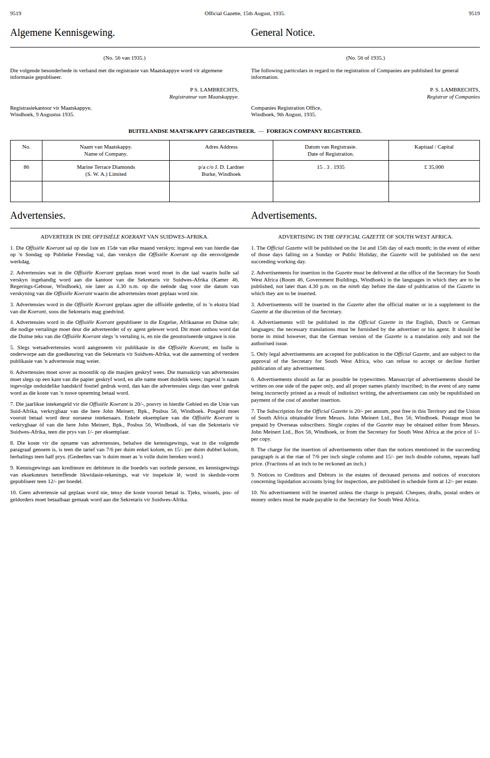9519 Official Gazette, 15th August, 1935. 9519
Algemene Kennisgewing.
General Notice.
(No. 56 van 1935.)
Die volgende besonderhede in verband met die registrasie van Maatskappye word vir algemene informasie gepubliseer.
P S. LAMBRECHTS,
Registrateur van Maatskappye.
Registrasiekantoor vir Maatskappye,
Windhoek, 9 Augustus 1935.
(No. 56 of 1935.)
The following particulars in regard to the registration of Companies are published for general information.
P. S. LAMBRECHTS,
Registrar of Companies
Companies Registration Office,
Windhoek, 9th August, 1935.
BUITELANDSE MAATSKAPPY GEREGISTREER. — FOREIGN COMPANY REGISTERED.
| No. | Naam van Maatskappy. Name of Company. | Adres Address | Datum van Registrasie. Date of Registration. | Kapitaal / Capital |
| --- | --- | --- | --- | --- |
| 86 | Marine Terrace Diamonds (S. W. A.) Limited | p/a c/o J. D. Lardner Burke, Windhoek | 15 . 3 . 1935 | £ 35,000 |
Advertensies.
Advertisements.
ADVERTEER IN DIE OFFISIËLE KOERANT VAN SUIDWES-AFRIKA.
1. Die Offisiële Koerant sal op die 1ste en 15de van elke maand verskyn; ingeval een van hierdie dae op 'n Sondag op Publieke Feesdag val, dan verskyn die Offisiële Koerant op die eersvolgende werkdag.
2. Advertensies wat in die Offisiële Koerant geplaas moet word moet in die taal waarin hulle sal verskyn ingehandig word aan die kantoor van die Sekretaris vir Suidwes-Afrika (Kamer 46, Regerings-Geboue, Windhoek), nie later as 4.30 n.m. op die neënde dag voor die datum van verskyning van die Offisiële Koerant waarin die advertensies moet geplaas word nie.
3. Advertensies word in die Offisiële Koerant geplaas agter die offisiële gedeelte, of in 'n ekstra blad van die Koerant, soos die Sekretaris mag goedvind.
4. Advertensies word in die Offisiële Koerant gepubliseer in die Engelse, Afrikaanse en Duitse tale; die nodige vertalinge moet deur die adverteerder of sy agent gelewer word. Dit moet onthou word dat die Duitse teks van die Offisiële Koerant slegs 'n vertaling is, en nie die geoutoriseerde uitgawe is nie.
5. Slegs wetsadvertensies word aangeneem vir publikasie in die Offisiële Koerant, en hulle is onderworpe aan die goedkeuring van die Sekretaris vir Suidwes-Afrika, wat die aanneming of verdere publikasie van 'n advertensie mag weier.
6. Advertensies moet sover as moontlik op die masjien geskryf wees. Die manuskrip van advertensies moet slegs op een kant van die papier geskryf word, en alle name moet duidelik wees; ingeval 'n naam ingevolge onduidelike handskrif foutief gedruk word, dan kan die advertensies slegs dan weer gedruk word as die koste van 'n nuwe opneming betaal word.
7. Die jaarlikse intekengeld vir die Offisiële Koerant is 20/-, posvry in hierdie Gebied en die Unie van Suid-Afrika, verkrygbaar van die here John Meinert, Bpk., Posbus 56, Windhoek. Posgeld moet vooruit betaal word deur oorseese intekenaars. Enkele eksemplare van die Offisiële Koerant is verkrygbaar òf van die here John Meinert, Bpk., Posbus 56, Windhoek, òf van die Sekretaris vir Suidwes-Afrika, teen die prys van 1/- per eksemplaar.
8. Die koste vir die opname van advertensies, behalwe die kennisgewings, wat in die volgende paragraaf genoem is, is teen die tarief van 7/6 per duim enkel kolom, en 15/- per duim dubbel kolom, herhalings teen half prys. (Gedeeltes van 'n duim moet as 'n volle duim bereken word.)
9. Kennisgewings aan krediteure en debiteure in die boedels van oorlede persone, en kennisgewings van eksekuteurs betreffende likwidasie-rekenings, wat vir inspeksie lê, word in skedule-vorm gepubliseer teen 12/- per boedel.
10. Geen advertensie sal geplaas word nie, tensy die koste vooruit betaal is. Tjeks, wissels, pos- of geldorders moet betaalbaar gemaak word aan die Sekretaris vir Suidwes-Afrika.
ADVERTISING IN THE OFFICIAL GAZETTE OF SOUTH WEST AFRICA.
1. The Official Gazette will be published on the 1st and 15th day of each month; in the event of either of those days falling on a Sunday or Public Holiday, the Gazette will be published on the next succeeding working day.
2. Advertisements for insertion in the Gazette must be delivered at the office of the Secretary for South West Africa (Room 46, Government Buildings, Windhoek) in the languages in which they are to be published, not later than 4.30 p.m. on the ninth day before the date of publication of the Gazette in which they are to be inserted.
3. Advertisements will be inserted in the Gazette after the official matter or in a supplement to the Gazette at the discretion of the Secretary.
4. Advertisements will be published in the Official Gazette in the English, Dutch or German languages; the necessary translations must be furnished by the advertiser or his agent. It should be borne in mind however, that the German version of the Gazette is a translation only and not the authorised issue.
5. Only legal advertisements are accepted for publication in the Official Gazette, and are subject to the approval of the Secretary for South West Africa, who can refuse to accept or decline further publication of any advertisement.
6. Advertisements should as far as possible be typewritten. Manuscript of advertisements should be written on one side of the paper only, and all proper names plainly inscribed; in the event of any name being incorrectly printed as a result of indistinct writing, the advertisement can only be republished on payment of the cost of another insertion.
7. The Subscription for the Official Gazette is 20/- per annum, post free in this Territory and the Union of South Africa obtainable from Messrs. John Meinert Ltd., Box 56, Windhoek. Postage must be prepaid by Overseas subscribers. Single copies of the Gazette may be obtained either from Messrs. John Meinert Ltd., Box 56, Windhoek, or from the Secretary for South West Africa at the price of 1/- per copy.
8. The charge for the insertion of advertisements other than the notices mentioned in the succeeding paragraph is at the rtae of 7/6 per inch single column and 15/- per inch double column, repeats half price. (Fractions of an inch to be reckoned an inch.)
9. Notices to Creditors and Debtors in the estates of deceased persons and notices of executors concerning liquidation accounts lying for inspection, are published in schedule form at 12/- per estate.
10. No advertisement will be inserted unless the charge is prepaid. Cheques, drafts, postal orders or money orders must be made payable to the Secretary for South West Africa.